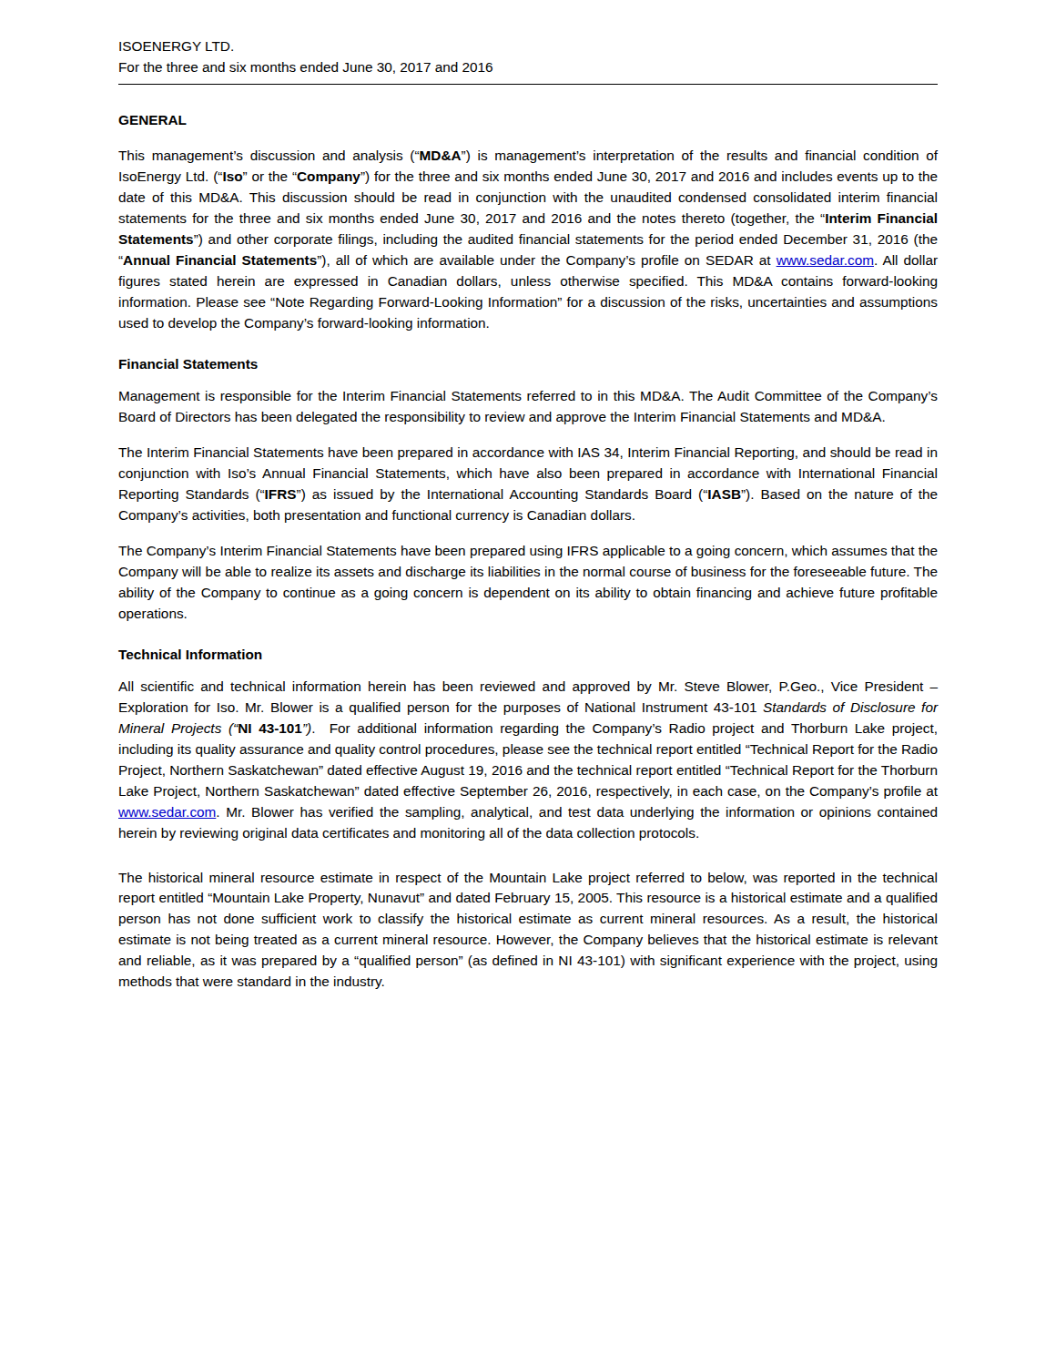ISOENERGY LTD.
For the three and six months ended June 30, 2017 and 2016
GENERAL
This management’s discussion and analysis (“MD&A”) is management’s interpretation of the results and financial condition of IsoEnergy Ltd. (“Iso” or the “Company”) for the three and six months ended June 30, 2017 and 2016 and includes events up to the date of this MD&A. This discussion should be read in conjunction with the unaudited condensed consolidated interim financial statements for the three and six months ended June 30, 2017 and 2016 and the notes thereto (together, the “Interim Financial Statements”) and other corporate filings, including the audited financial statements for the period ended December 31, 2016 (the “Annual Financial Statements”), all of which are available under the Company’s profile on SEDAR at www.sedar.com. All dollar figures stated herein are expressed in Canadian dollars, unless otherwise specified. This MD&A contains forward-looking information. Please see “Note Regarding Forward-Looking Information” for a discussion of the risks, uncertainties and assumptions used to develop the Company’s forward-looking information.
Financial Statements
Management is responsible for the Interim Financial Statements referred to in this MD&A. The Audit Committee of the Company’s Board of Directors has been delegated the responsibility to review and approve the Interim Financial Statements and MD&A.
The Interim Financial Statements have been prepared in accordance with IAS 34, Interim Financial Reporting, and should be read in conjunction with Iso’s Annual Financial Statements, which have also been prepared in accordance with International Financial Reporting Standards (“IFRS”) as issued by the International Accounting Standards Board (“IASB”). Based on the nature of the Company’s activities, both presentation and functional currency is Canadian dollars.
The Company’s Interim Financial Statements have been prepared using IFRS applicable to a going concern, which assumes that the Company will be able to realize its assets and discharge its liabilities in the normal course of business for the foreseeable future. The ability of the Company to continue as a going concern is dependent on its ability to obtain financing and achieve future profitable operations.
Technical Information
All scientific and technical information herein has been reviewed and approved by Mr. Steve Blower, P.Geo., Vice President – Exploration for Iso. Mr. Blower is a qualified person for the purposes of National Instrument 43-101 Standards of Disclosure for Mineral Projects (“NI 43-101”). For additional information regarding the Company’s Radio project and Thorburn Lake project, including its quality assurance and quality control procedures, please see the technical report entitled “Technical Report for the Radio Project, Northern Saskatchewan” dated effective August 19, 2016 and the technical report entitled “Technical Report for the Thorburn Lake Project, Northern Saskatchewan” dated effective September 26, 2016, respectively, in each case, on the Company’s profile at www.sedar.com. Mr. Blower has verified the sampling, analytical, and test data underlying the information or opinions contained herein by reviewing original data certificates and monitoring all of the data collection protocols.
The historical mineral resource estimate in respect of the Mountain Lake project referred to below, was reported in the technical report entitled “Mountain Lake Property, Nunavut” and dated February 15, 2005. This resource is a historical estimate and a qualified person has not done sufficient work to classify the historical estimate as current mineral resources. As a result, the historical estimate is not being treated as a current mineral resource. However, the Company believes that the historical estimate is relevant and reliable, as it was prepared by a “qualified person” (as defined in NI 43-101) with significant experience with the project, using methods that were standard in the industry.